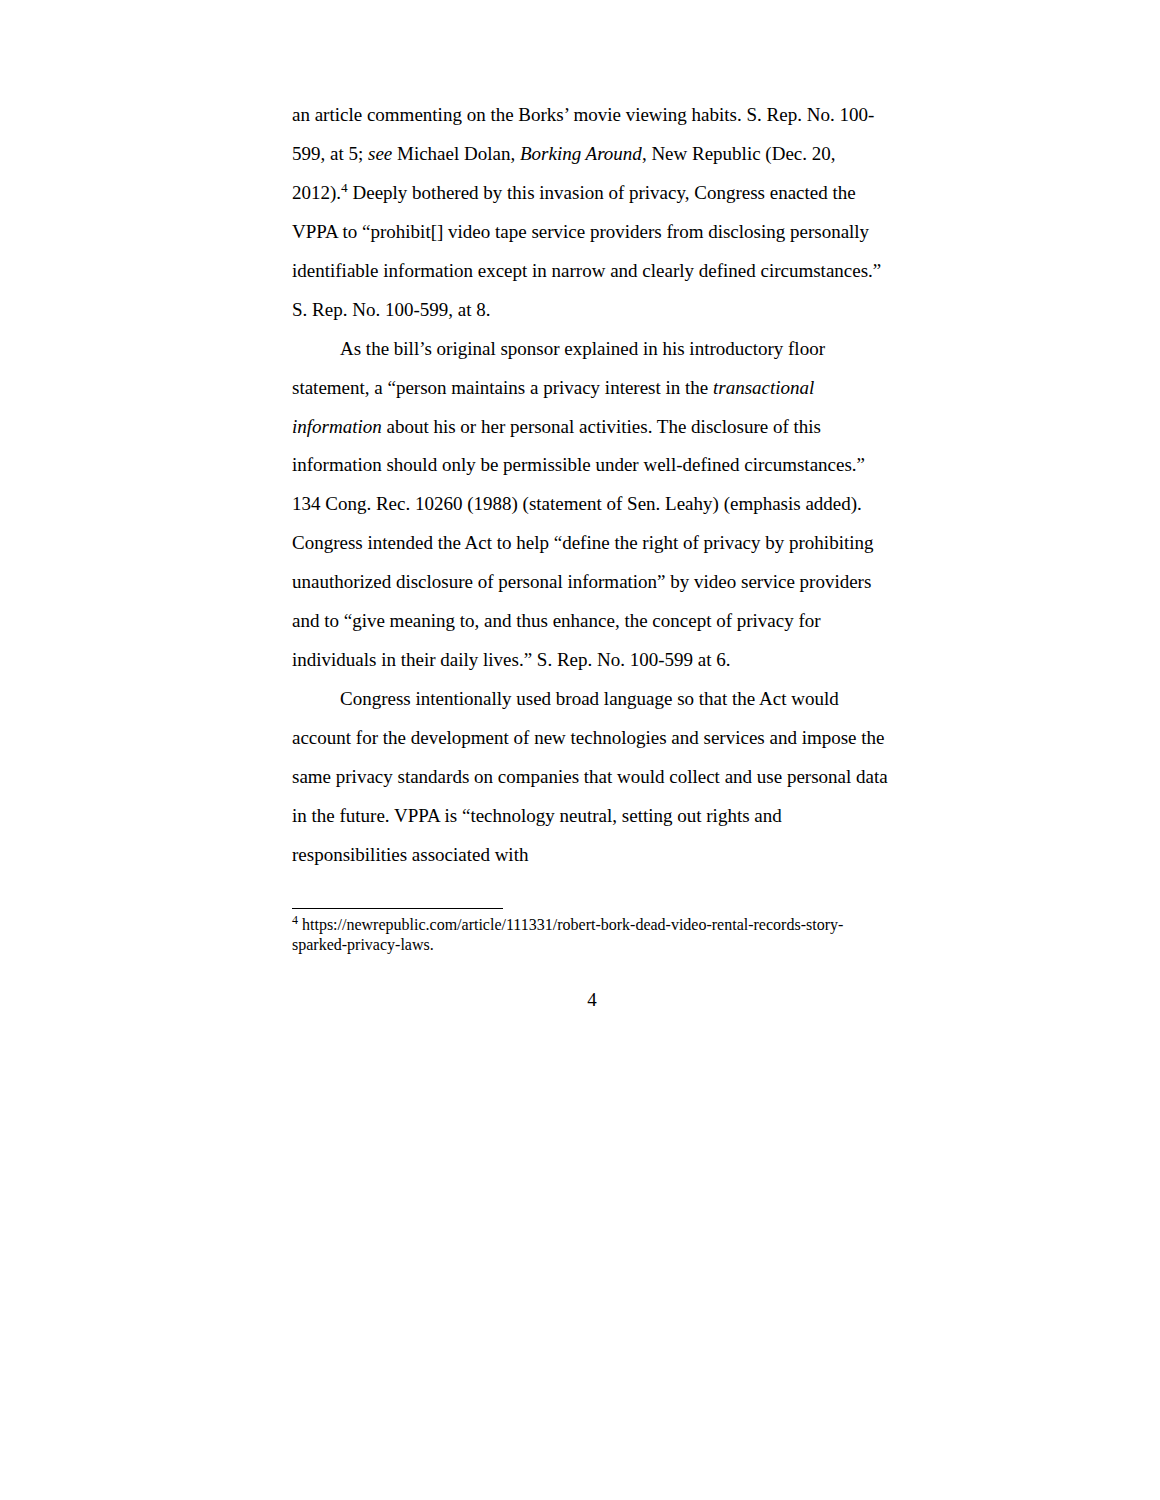an article commenting on the Borks’ movie viewing habits. S. Rep. No. 100-599, at 5; see Michael Dolan, Borking Around, New Republic (Dec. 20, 2012).4 Deeply bothered by this invasion of privacy, Congress enacted the VPPA to “prohibit[] video tape service providers from disclosing personally identifiable information except in narrow and clearly defined circumstances.” S. Rep. No. 100-599, at 8.
As the bill’s original sponsor explained in his introductory floor statement, a “person maintains a privacy interest in the transactional information about his or her personal activities. The disclosure of this information should only be permissible under well-defined circumstances.” 134 Cong. Rec. 10260 (1988) (statement of Sen. Leahy) (emphasis added). Congress intended the Act to help “define the right of privacy by prohibiting unauthorized disclosure of personal information” by video service providers and to “give meaning to, and thus enhance, the concept of privacy for individuals in their daily lives.” S. Rep. No. 100-599 at 6.
Congress intentionally used broad language so that the Act would account for the development of new technologies and services and impose the same privacy standards on companies that would collect and use personal data in the future. VPPA is “technology neutral, setting out rights and responsibilities associated with
4 https://newrepublic.com/article/111331/robert-bork-dead-video-rental-records-story-sparked-privacy-laws.
4